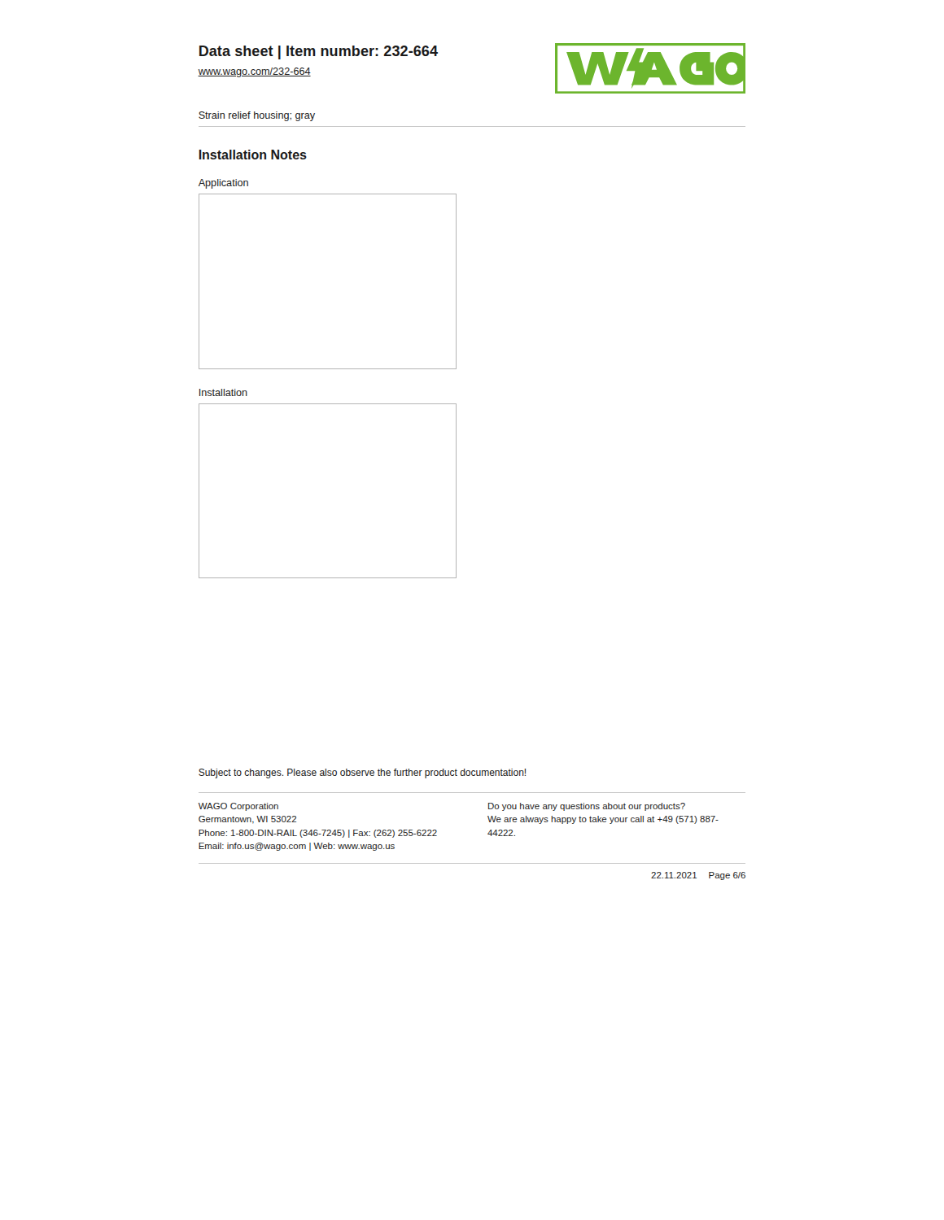Data sheet | Item number: 232-664
www.wago.com/232-664
Strain relief housing; gray
Installation Notes
Application
Installation
Subject to changes. Please also observe the further product documentation!
WAGO Corporation
Germantown, WI 53022
Phone: 1-800-DIN-RAIL (346-7245) | Fax: (262) 255-6222
Email: info.us@wago.com | Web: www.wago.us
Do you have any questions about our products?
We are always happy to take your call at +49 (571) 887-44222.
22.11.2021 Page 6/6